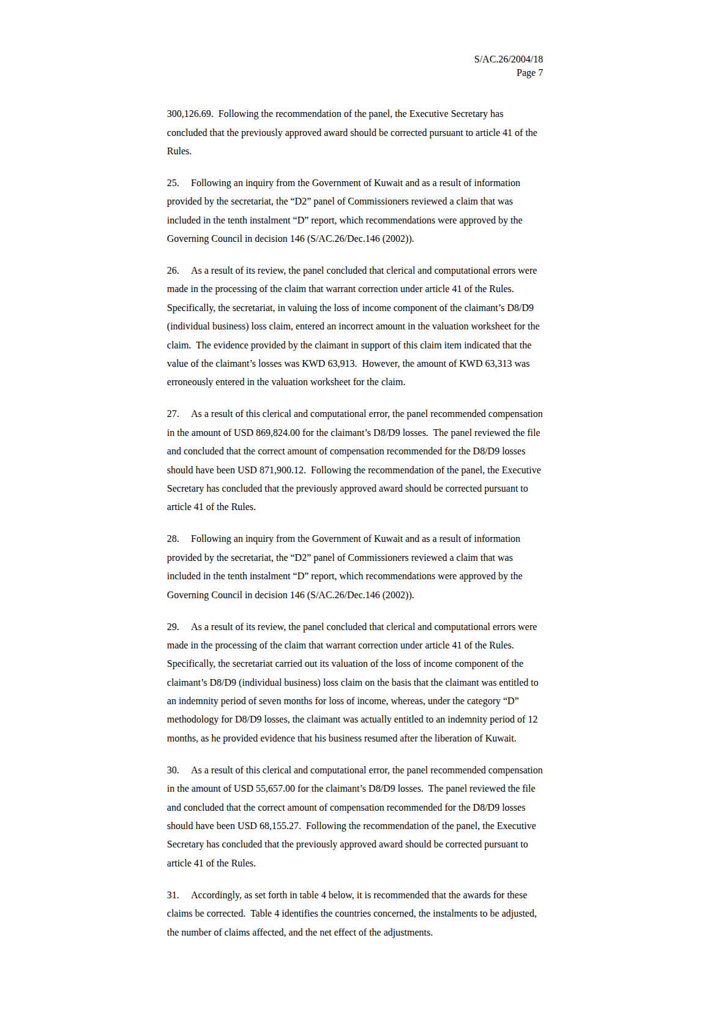S/AC.26/2004/18 Page 7
300,126.69. Following the recommendation of the panel, the Executive Secretary has concluded that the previously approved award should be corrected pursuant to article 41 of the Rules.
25. Following an inquiry from the Government of Kuwait and as a result of information provided by the secretariat, the “D2” panel of Commissioners reviewed a claim that was included in the tenth instalment “D” report, which recommendations were approved by the Governing Council in decision 146 (S/AC.26/Dec.146 (2002)).
26. As a result of its review, the panel concluded that clerical and computational errors were made in the processing of the claim that warrant correction under article 41 of the Rules. Specifically, the secretariat, in valuing the loss of income component of the claimant’s D8/D9 (individual business) loss claim, entered an incorrect amount in the valuation worksheet for the claim. The evidence provided by the claimant in support of this claim item indicated that the value of the claimant’s losses was KWD 63,913. However, the amount of KWD 63,313 was erroneously entered in the valuation worksheet for the claim.
27. As a result of this clerical and computational error, the panel recommended compensation in the amount of USD 869,824.00 for the claimant’s D8/D9 losses. The panel reviewed the file and concluded that the correct amount of compensation recommended for the D8/D9 losses should have been USD 871,900.12. Following the recommendation of the panel, the Executive Secretary has concluded that the previously approved award should be corrected pursuant to article 41 of the Rules.
28. Following an inquiry from the Government of Kuwait and as a result of information provided by the secretariat, the “D2” panel of Commissioners reviewed a claim that was included in the tenth instalment “D” report, which recommendations were approved by the Governing Council in decision 146 (S/AC.26/Dec.146 (2002)).
29. As a result of its review, the panel concluded that clerical and computational errors were made in the processing of the claim that warrant correction under article 41 of the Rules. Specifically, the secretariat carried out its valuation of the loss of income component of the claimant’s D8/D9 (individual business) loss claim on the basis that the claimant was entitled to an indemnity period of seven months for loss of income, whereas, under the category “D” methodology for D8/D9 losses, the claimant was actually entitled to an indemnity period of 12 months, as he provided evidence that his business resumed after the liberation of Kuwait.
30. As a result of this clerical and computational error, the panel recommended compensation in the amount of USD 55,657.00 for the claimant’s D8/D9 losses. The panel reviewed the file and concluded that the correct amount of compensation recommended for the D8/D9 losses should have been USD 68,155.27. Following the recommendation of the panel, the Executive Secretary has concluded that the previously approved award should be corrected pursuant to article 41 of the Rules.
31. Accordingly, as set forth in table 4 below, it is recommended that the awards for these claims be corrected. Table 4 identifies the countries concerned, the instalments to be adjusted, the number of claims affected, and the net effect of the adjustments.